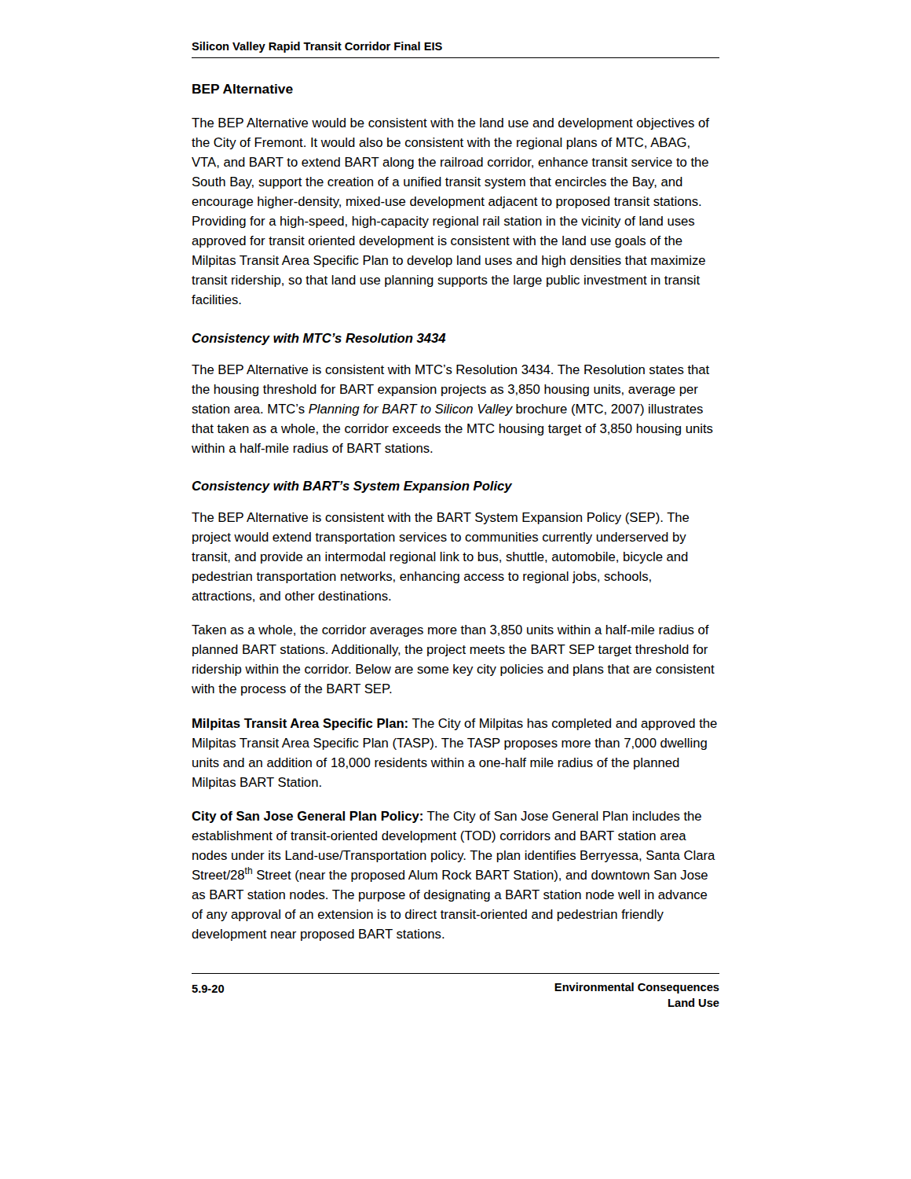Silicon Valley Rapid Transit Corridor Final EIS
BEP Alternative
The BEP Alternative would be consistent with the land use and development objectives of the City of Fremont. It would also be consistent with the regional plans of MTC, ABAG, VTA, and BART to extend BART along the railroad corridor, enhance transit service to the South Bay, support the creation of a unified transit system that encircles the Bay, and encourage higher-density, mixed-use development adjacent to proposed transit stations. Providing for a high-speed, high-capacity regional rail station in the vicinity of land uses approved for transit oriented development is consistent with the land use goals of the Milpitas Transit Area Specific Plan to develop land uses and high densities that maximize transit ridership, so that land use planning supports the large public investment in transit facilities.
Consistency with MTC’s Resolution 3434
The BEP Alternative is consistent with MTC’s Resolution 3434. The Resolution states that the housing threshold for BART expansion projects as 3,850 housing units, average per station area. MTC’s Planning for BART to Silicon Valley brochure (MTC, 2007) illustrates that taken as a whole, the corridor exceeds the MTC housing target of 3,850 housing units within a half-mile radius of BART stations.
Consistency with BART’s System Expansion Policy
The BEP Alternative is consistent with the BART System Expansion Policy (SEP). The project would extend transportation services to communities currently underserved by transit, and provide an intermodal regional link to bus, shuttle, automobile, bicycle and pedestrian transportation networks, enhancing access to regional jobs, schools, attractions, and other destinations.
Taken as a whole, the corridor averages more than 3,850 units within a half-mile radius of planned BART stations. Additionally, the project meets the BART SEP target threshold for ridership within the corridor. Below are some key city policies and plans that are consistent with the process of the BART SEP.
Milpitas Transit Area Specific Plan: The City of Milpitas has completed and approved the Milpitas Transit Area Specific Plan (TASP). The TASP proposes more than 7,000 dwelling units and an addition of 18,000 residents within a one-half mile radius of the planned Milpitas BART Station.
City of San Jose General Plan Policy: The City of San Jose General Plan includes the establishment of transit-oriented development (TOD) corridors and BART station area nodes under its Land-use/Transportation policy. The plan identifies Berryessa, Santa Clara Street/28th Street (near the proposed Alum Rock BART Station), and downtown San Jose as BART station nodes. The purpose of designating a BART station node well in advance of any approval of an extension is to direct transit-oriented and pedestrian friendly development near proposed BART stations.
5.9-20
Environmental Consequences
Land Use